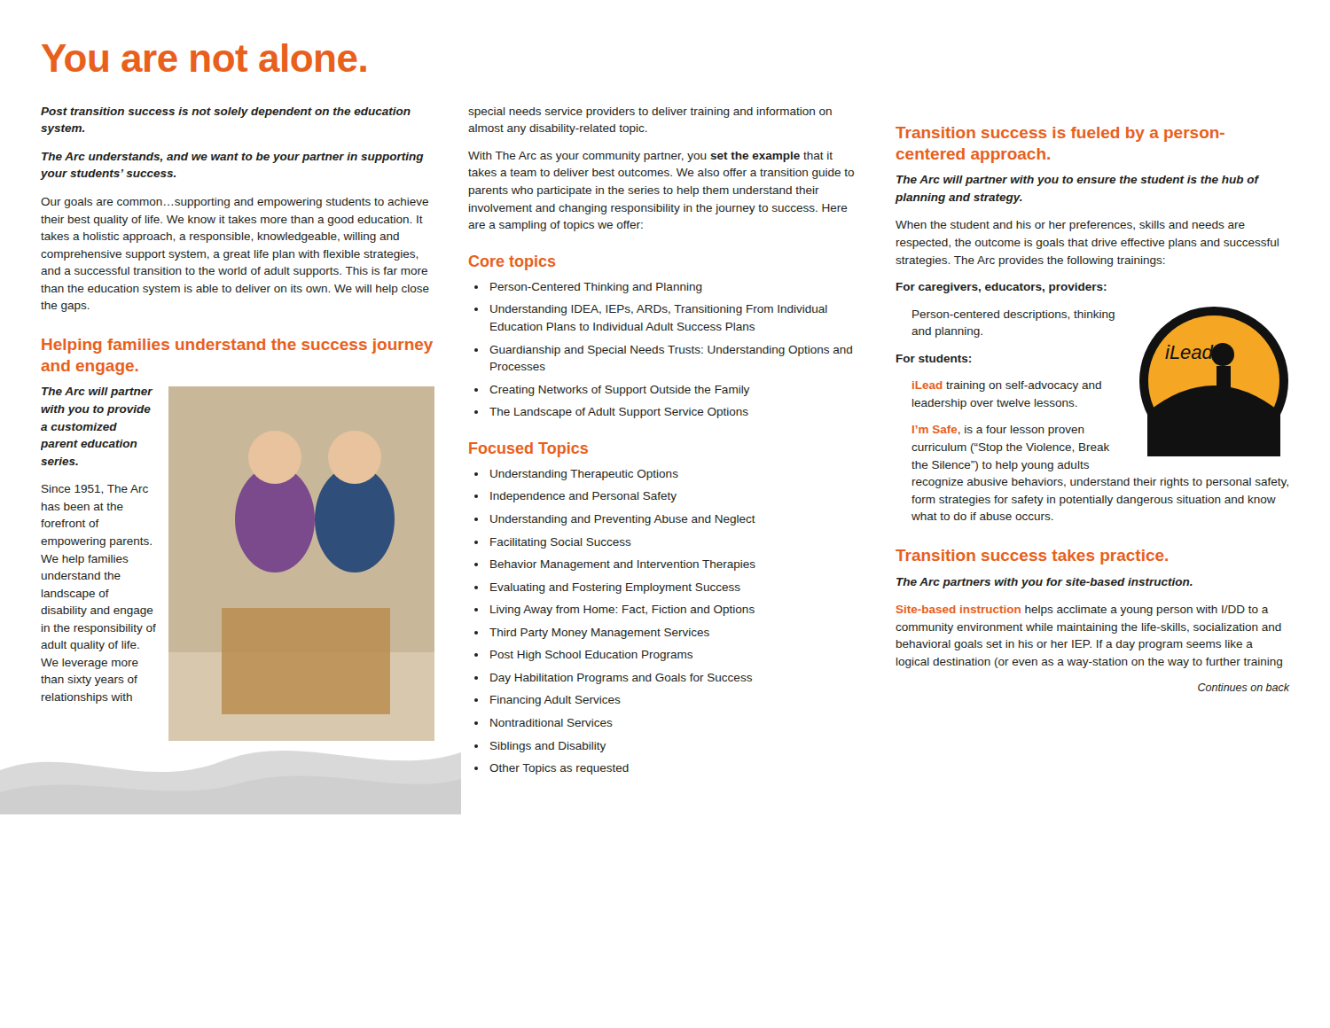You are not alone.
Post transition success is not solely dependent on the education system.
The Arc understands, and we want to be your partner in supporting your students’ success.
Our goals are common…supporting and empowering students to achieve their best quality of life. We know it takes more than a good education. It takes a holistic approach, a responsible, knowledgeable, willing and comprehensive support system, a great life plan with flexible strategies, and a successful transition to the world of adult supports. This is far more than the education system is able to deliver on its own. We will help close the gaps.
Helping families understand the success journey and engage.
The Arc will partner with you to provide a customized parent education series.
Since 1951, The Arc has been at the forefront of empowering parents. We help families understand the landscape of disability and engage in the responsibility of adult quality of life. We leverage more than sixty years of relationships with
special needs service providers to deliver training and information on almost any disability-related topic.
With The Arc as your community partner, you set the example that it takes a team to deliver best outcomes. We also offer a transition guide to parents who participate in the series to help them understand their involvement and changing responsibility in the journey to success. Here are a sampling of topics we offer:
Core topics
Person-Centered Thinking and Planning
Understanding IDEA, IEPs, ARDs, Transitioning From Individual Education Plans to Individual Adult Success Plans
Guardianship and Special Needs Trusts: Understanding Options and Processes
Creating Networks of Support Outside the Family
The Landscape of Adult Support Service Options
Focused Topics
Understanding Therapeutic Options
Independence and Personal Safety
Understanding and Preventing Abuse and Neglect
Facilitating Social Success
Behavior Management and Intervention Therapies
Evaluating and Fostering Employment Success
Living Away from Home: Fact, Fiction and Options
Third Party Money Management Services
Post High School Education Programs
Day Habilitation Programs and Goals for Success
Financing Adult Services
Nontraditional Services
Siblings and Disability
Other Topics as requested
Transition success is fueled by a person-centered approach.
The Arc will partner with you to ensure the student is the hub of planning and strategy.
When the student and his or her preferences, skills and needs are respected, the outcome is goals that drive effective plans and successful strategies. The Arc provides the following trainings:
For caregivers, educators, providers:
Person-centered descriptions, thinking and planning.
For students:
iLead training on self-advocacy and leadership over twelve lessons.
I’m Safe, is a four lesson proven curriculum (“Stop the Violence, Break the Silence”) to help young adults recognize abusive behaviors, understand their rights to personal safety, form strategies for safety in potentially dangerous situation and know what to do if abuse occurs.
Transition success takes practice.
The Arc partners with you for site-based instruction.
Site-based instruction helps acclimate a young person with I/DD to a community environment while maintaining the life-skills, socialization and behavioral goals set in his or her IEP. If a day program seems like a logical destination (or even as a way-station on the way to further training
Continues on back